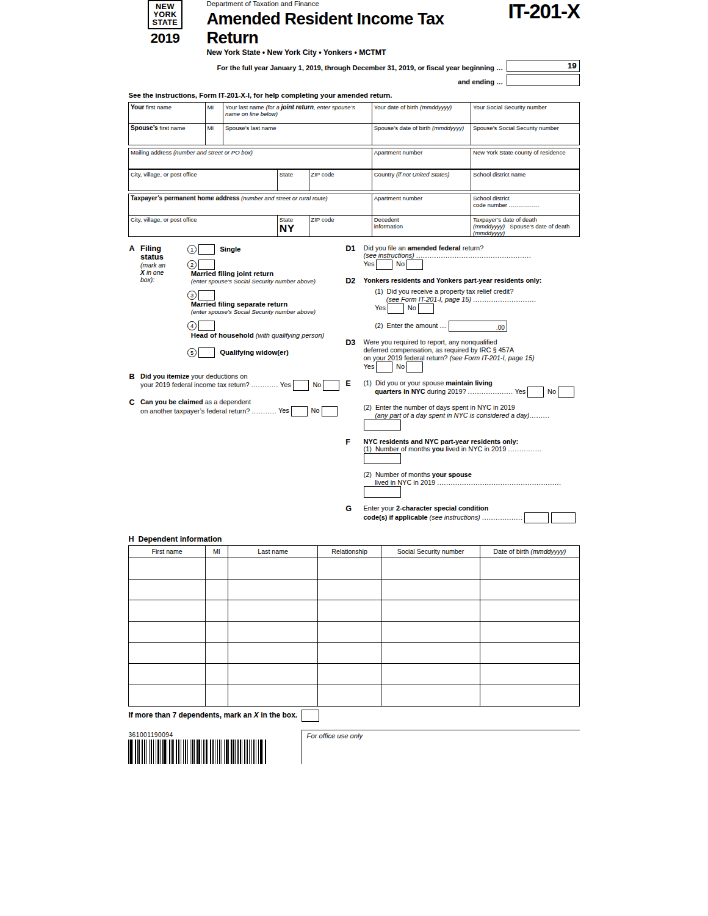NEW
YORK
STATE
2019
Department of Taxation and Finance
Amended Resident Income Tax Return
New York State • New York City • Yonkers • MCTMT
IT-201-X
For the full year January 1, 2019, through December 31, 2019, or fiscal year beginning …
19
and ending …
See the instructions, Form IT-201-X-I, for help completing your amended return.
| Your first name | MI | Your last name (for a joint return , enter spouse’s name on line below) | Your date of birth (mmddyyyy) | Your Social Security number |
| Spouse’s first name | MI | Spouse’s last name | Spouse’s date of birth (mmddyyyy) | Spouse’s Social Security number |
| Mailing address (number and street or PO box) | Apartment number | New York State county of residence |
| City, village, or post office | State | ZIP code | Country (if not United States) | School district name |
| Taxpayer’s permanent home address (number and street or rural route) | Apartment number | School district code number ............... |
| City, village, or post office | State NY | ZIP code | Decedent information | Taxpayer’s date of death (mmddyyyy) Spouse’s date of death (mmddyyyy) |
| A | Filing status (mark an X in one box): | 1 Single 2 Married filing joint return (enter spouse’s Social Security number above) 3 Married filing separate return (enter spouse’s Social Security number above) 4 Head of household (with qualifying person) 5 Qualifying widow(er) |
| B | Did you itemize your deductions on your 2019 federal income tax return? ............ Yes No |
| C | Can you be claimed as a dependent on another taxpayer’s federal return? ........... Yes No |
| D1 | Did you file an amended federal return? (see instructions) ................................................... Yes No |
| D2 | Yonkers residents and Yonkers part-year residents only: (1) Did you receive a property tax relief credit? (see Form IT-201-I, page 15) ............................ Yes No (2) Enter the amount ... .00 |
| D3 | Were you required to report, any nonqualified deferred compensation, as required by IRC § 457A on your 2019 federal return? (see Form IT-201-I, page 15) Yes No |
| E | (1) Did you or your spouse maintain living quarters in NYC during 2019? .................... Yes No (2) Enter the number of days spent in NYC in 2019 (any part of a day spent in NYC is considered a day) ......... |
| F | NYC residents and NYC part-year residents only: (1) Number of months you lived in NYC in 2019 ............... (2) Number of months your spouse lived in NYC in 2019 ....................................................... |
| G | Enter your 2-character special condition code(s) if applicable (see instructions) .................. |
H Dependent information
| First name | MI | Last name | Relationship | Social Security number | Date of birth (mmddyyyy) |
| --- | --- | --- | --- | --- | --- |
If more than 7 dependents, mark an X in the box.
361001190094
For office use only